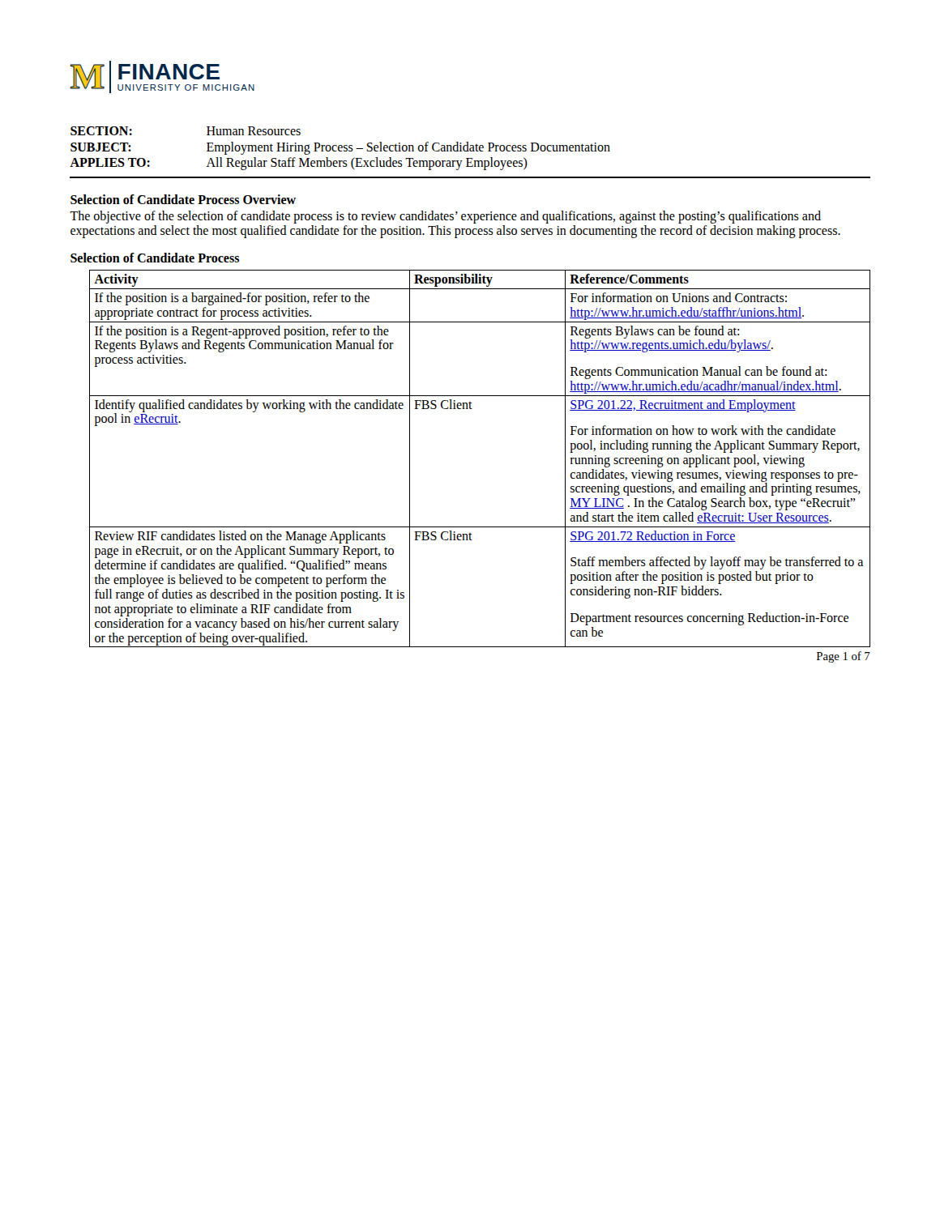M FINANCE UNIVERSITY OF MICHIGAN
| SECTION: | Human Resources |
| SUBJECT: | Employment Hiring Process – Selection of Candidate Process Documentation |
| APPLIES TO: | All Regular Staff Members (Excludes Temporary Employees) |
Selection of Candidate Process Overview
The objective of the selection of candidate process is to review candidates’ experience and qualifications, against the posting’s qualifications and expectations and select the most qualified candidate for the position. This process also serves in documenting the record of decision making process.
Selection of Candidate Process
| Activity | Responsibility | Reference/Comments |
| --- | --- | --- |
| If the position is a bargained-for position, refer to the appropriate contract for process activities. | | For information on Unions and Contracts: http://www.hr.umich.edu/staffhr/unions.html . |
| If the position is a Regent-approved position, refer to the Regents Bylaws and Regents Communication Manual for process activities. | | Regents Bylaws can be found at: http://www.regents.umich.edu/bylaws/ . Regents Communication Manual can be found at: http://www.hr.umich.edu/acadhr/manual/index.html . |
| Identify qualified candidates by working with the candidate pool in eRecruit . | FBS Client | SPG 201.22, Recruitment and Employment For information on how to work with the candidate pool, including running the Applicant Summary Report, running screening on applicant pool, viewing candidates, viewing resumes, viewing responses to pre-screening questions, and emailing and printing resumes, MY LINC . In the Catalog Search box, type “eRecruit” and start the item called eRecruit: User Resources . |
| Review RIF candidates listed on the Manage Applicants page in eRecruit, or on the Applicant Summary Report, to determine if candidates are qualified. “Qualified” means the employee is believed to be competent to perform the full range of duties as described in the position posting. It is not appropriate to eliminate a RIF candidate from consideration for a vacancy based on his/her current salary or the perception of being over-qualified. | FBS Client | SPG 201.72 Reduction in Force Staff members affected by layoff may be transferred to a position after the position is posted but prior to considering non-RIF bidders. Department resources concerning Reduction-in-Force can be |
Page 1 of 7